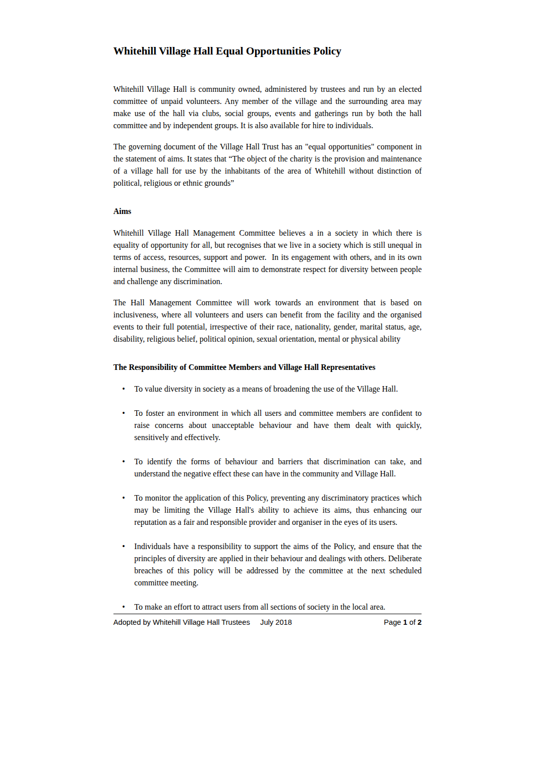Whitehill Village Hall Equal Opportunities Policy
Whitehill Village Hall is community owned, administered by trustees and run by an elected committee of unpaid volunteers. Any member of the village and the surrounding area may make use of the hall via clubs, social groups, events and gatherings run by both the hall committee and by independent groups. It is also available for hire to individuals.
The governing document of the Village Hall Trust has an "equal opportunities" component in the statement of aims. It states that “The object of the charity is the provision and maintenance of a village hall for use by the inhabitants of the area of Whitehill without distinction of political, religious or ethnic grounds”
Aims
Whitehill Village Hall Management Committee believes a in a society in which there is equality of opportunity for all, but recognises that we live in a society which is still unequal in terms of access, resources, support and power. In its engagement with others, and in its own internal business, the Committee will aim to demonstrate respect for diversity between people and challenge any discrimination.
The Hall Management Committee will work towards an environment that is based on inclusiveness, where all volunteers and users can benefit from the facility and the organised events to their full potential, irrespective of their race, nationality, gender, marital status, age, disability, religious belief, political opinion, sexual orientation, mental or physical ability
The Responsibility of Committee Members and Village Hall Representatives
To value diversity in society as a means of broadening the use of the Village Hall.
To foster an environment in which all users and committee members are confident to raise concerns about unacceptable behaviour and have them dealt with quickly, sensitively and effectively.
To identify the forms of behaviour and barriers that discrimination can take, and understand the negative effect these can have in the community and Village Hall.
To monitor the application of this Policy, preventing any discriminatory practices which may be limiting the Village Hall's ability to achieve its aims, thus enhancing our reputation as a fair and responsible provider and organiser in the eyes of its users.
Individuals have a responsibility to support the aims of the Policy, and ensure that the principles of diversity are applied in their behaviour and dealings with others. Deliberate breaches of this policy will be addressed by the committee at the next scheduled committee meeting.
To make an effort to attract users from all sections of society in the local area.
Adopted by Whitehill Village Hall Trustees July 2018 Page 1 of 2